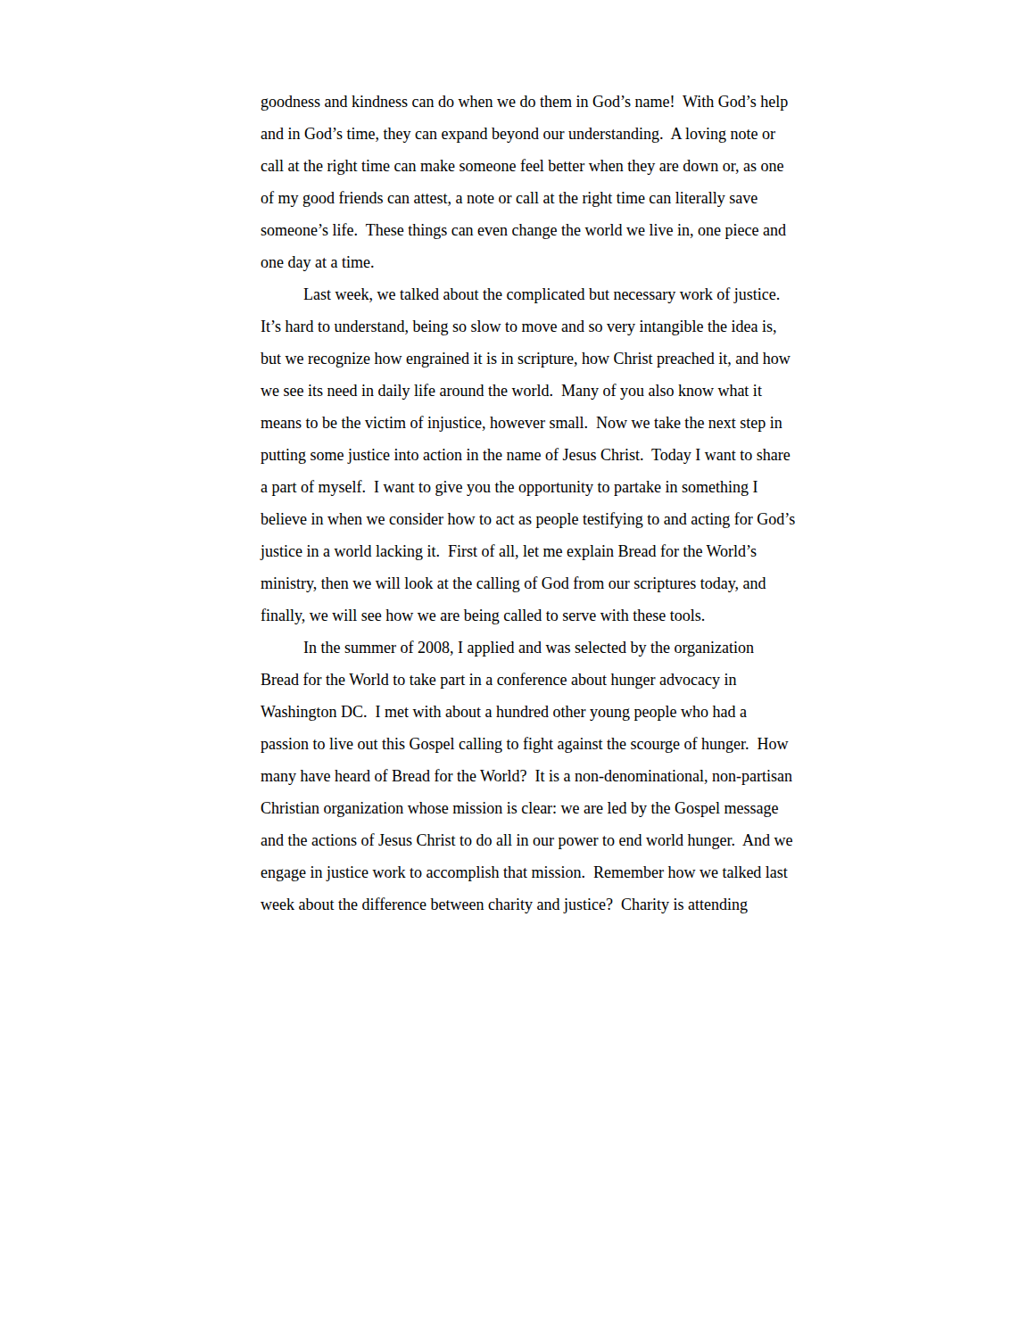goodness and kindness can do when we do them in God’s name! With God’s help and in God’s time, they can expand beyond our understanding. A loving note or call at the right time can make someone feel better when they are down or, as one of my good friends can attest, a note or call at the right time can literally save someone’s life. These things can even change the world we live in, one piece and one day at a time.
Last week, we talked about the complicated but necessary work of justice. It’s hard to understand, being so slow to move and so very intangible the idea is, but we recognize how engrained it is in scripture, how Christ preached it, and how we see its need in daily life around the world. Many of you also know what it means to be the victim of injustice, however small. Now we take the next step in putting some justice into action in the name of Jesus Christ. Today I want to share a part of myself. I want to give you the opportunity to partake in something I believe in when we consider how to act as people testifying to and acting for God’s justice in a world lacking it. First of all, let me explain Bread for the World’s ministry, then we will look at the calling of God from our scriptures today, and finally, we will see how we are being called to serve with these tools.
In the summer of 2008, I applied and was selected by the organization Bread for the World to take part in a conference about hunger advocacy in Washington DC. I met with about a hundred other young people who had a passion to live out this Gospel calling to fight against the scourge of hunger. How many have heard of Bread for the World? It is a non-denominational, non-partisan Christian organization whose mission is clear: we are led by the Gospel message and the actions of Jesus Christ to do all in our power to end world hunger. And we engage in justice work to accomplish that mission. Remember how we talked last week about the difference between charity and justice? Charity is attending